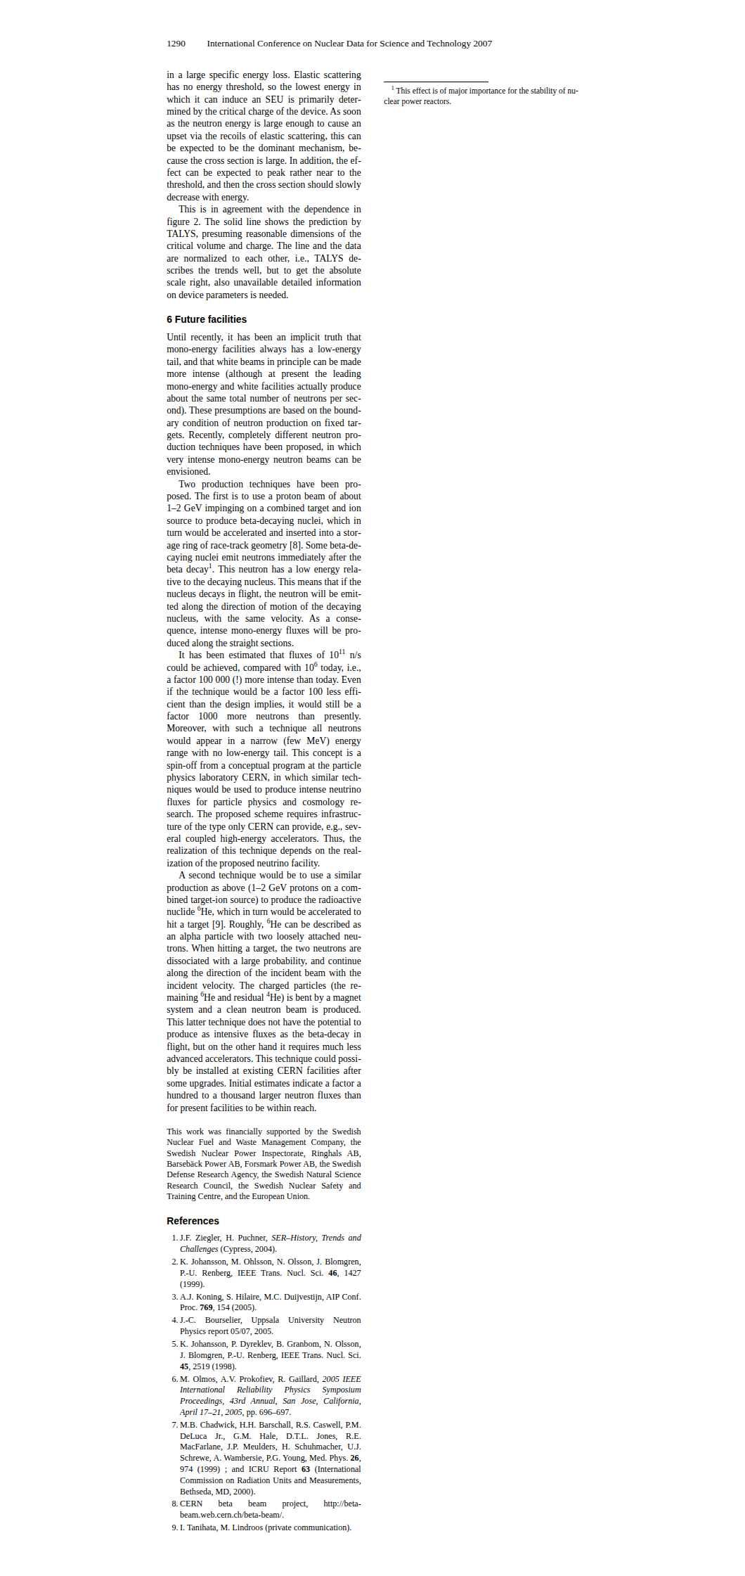1290 International Conference on Nuclear Data for Science and Technology 2007
in a large specific energy loss. Elastic scattering has no energy threshold, so the lowest energy in which it can induce an SEU is primarily determined by the critical charge of the device. As soon as the neutron energy is large enough to cause an upset via the recoils of elastic scattering, this can be expected to be the dominant mechanism, because the cross section is large. In addition, the effect can be expected to peak rather near to the threshold, and then the cross section should slowly decrease with energy.
This is in agreement with the dependence in figure 2. The solid line shows the prediction by TALYS, presuming reasonable dimensions of the critical volume and charge. The line and the data are normalized to each other, i.e., TALYS describes the trends well, but to get the absolute scale right, also unavailable detailed information on device parameters is needed.
6 Future facilities
Until recently, it has been an implicit truth that mono-energy facilities always has a low-energy tail, and that white beams in principle can be made more intense (although at present the leading mono-energy and white facilities actually produce about the same total number of neutrons per second). These presumptions are based on the boundary condition of neutron production on fixed targets. Recently, completely different neutron production techniques have been proposed, in which very intense mono-energy neutron beams can be envisioned.
Two production techniques have been proposed. The first is to use a proton beam of about 1–2 GeV impinging on a combined target and ion source to produce beta-decaying nuclei, which in turn would be accelerated and inserted into a storage ring of race-track geometry [8]. Some beta-decaying nuclei emit neutrons immediately after the beta decay1. This neutron has a low energy relative to the decaying nucleus. This means that if the nucleus decays in flight, the neutron will be emitted along the direction of motion of the decaying nucleus, with the same velocity. As a consequence, intense mono-energy fluxes will be produced along the straight sections.
It has been estimated that fluxes of 1011 n/s could be achieved, compared with 106 today, i.e., a factor 100 000 (!) more intense than today. Even if the technique would be a factor 100 less efficient than the design implies, it would still be a factor 1000 more neutrons than presently. Moreover, with such a technique all neutrons would appear in a narrow (few MeV) energy range with no low-energy tail. This concept is a spin-off from a conceptual program at the particle physics laboratory CERN, in which similar techniques would be used to produce intense neutrino fluxes for particle physics and cosmology research. The proposed scheme requires infrastructure of the type only CERN can provide, e.g., several coupled high-energy accelerators. Thus, the realization of this technique depends on the realization of the proposed neutrino facility.
A second technique would be to use a similar production as above (1–2 GeV protons on a combined target-ion source) to produce the radioactive nuclide 6He, which in turn would be accelerated to hit a target [9]. Roughly, 6He can be described as an alpha particle with two loosely attached neutrons. When hitting a target, the two neutrons are dissociated with a large probability, and continue along the direction of the incident beam with the incident velocity. The charged particles (the remaining 6He and residual 4He) is bent by a magnet system and a clean neutron beam is produced. This latter technique does not have the potential to produce as intensive fluxes as the beta-decay in flight, but on the other hand it requires much less advanced accelerators. This technique could possibly be installed at existing CERN facilities after some upgrades. Initial estimates indicate a factor a hundred to a thousand larger neutron fluxes than for present facilities to be within reach.
This work was financially supported by the Swedish Nuclear Fuel and Waste Management Company, the Swedish Nuclear Power Inspectorate, Ringhals AB, Barsebäck Power AB, Forsmark Power AB, the Swedish Defense Research Agency, the Swedish Natural Science Research Council, the Swedish Nuclear Safety and Training Centre, and the European Union.
References
1 J.F. Ziegler, H. Puchner, SER–History, Trends and Challenges (Cypress, 2004).
2 K. Johansson, M. Ohlsson, N. Olsson, J. Blomgren, P.-U. Renberg, IEEE Trans. Nucl. Sci. 46, 1427 (1999).
3 A.J. Koning, S. Hilaire, M.C. Duijvestijn, AIP Conf. Proc. 769, 154 (2005).
4 J.-C. Bourselier, Uppsala University Neutron Physics report 05/07, 2005.
5 K. Johansson, P. Dyreklev, B. Granbom, N. Olsson, J. Blomgren, P.-U. Renberg, IEEE Trans. Nucl. Sci. 45, 2519 (1998).
6 M. Olmos, A.V. Prokofiev, R. Gaillard, 2005 IEEE International Reliability Physics Symposium Proceedings, 43rd Annual, San Jose, California, April 17–21, 2005, pp. 696–697.
7 M.B. Chadwick, H.H. Barschall, R.S. Caswell, P.M. DeLuca Jr., G.M. Hale, D.T.L. Jones, R.E. MacFarlane, J.P. Meulders, H. Schuhmacher, U.J. Schrewe, A. Wambersie, P.G. Young, Med. Phys. 26, 974 (1999) ; and ICRU Report 63 (International Commission on Radiation Units and Measurements, Bethseda, MD, 2000).
8 CERN beta beam project, http://beta-beam.web.cern.ch/beta-beam/.
9 I. Tanihata, M. Lindroos (private communication).
1 This effect is of major importance for the stability of nuclear power reactors.